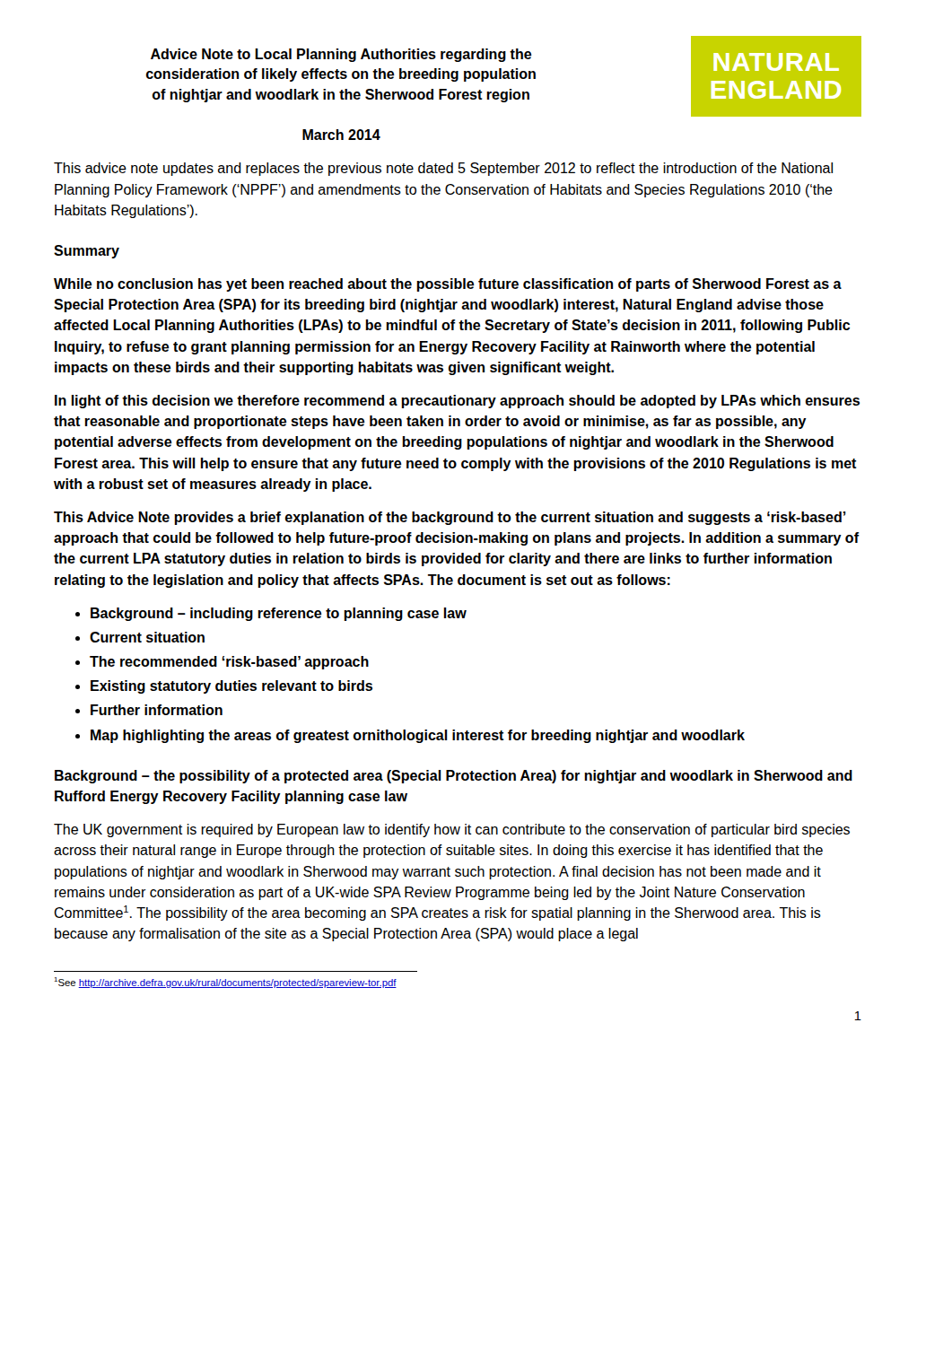NATURAL ENGLAND
Advice Note to Local Planning Authorities regarding the
consideration of likely effects on the breeding population
of nightjar and woodlark in the Sherwood Forest region
March 2014
This advice note updates and replaces the previous note dated 5 September 2012 to reflect the introduction of the National Planning Policy Framework (‘NPPF’) and amendments to the Conservation of Habitats and Species Regulations 2010 (‘the Habitats Regulations’).
Summary
While no conclusion has yet been reached about the possible future classification of parts of Sherwood Forest as a Special Protection Area (SPA) for its breeding bird (nightjar and woodlark) interest, Natural England advise those affected Local Planning Authorities (LPAs) to be mindful of the Secretary of State’s decision in 2011, following Public Inquiry, to refuse to grant planning permission for an Energy Recovery Facility at Rainworth where the potential impacts on these birds and their supporting habitats was given significant weight.
In light of this decision we therefore recommend a precautionary approach should be adopted by LPAs which ensures that reasonable and proportionate steps have been taken in order to avoid or minimise, as far as possible, any potential adverse effects from development on the breeding populations of nightjar and woodlark in the Sherwood Forest area. This will help to ensure that any future need to comply with the provisions of the 2010 Regulations is met with a robust set of measures already in place.
This Advice Note provides a brief explanation of the background to the current situation and suggests a ‘risk-based’ approach that could be followed to help future-proof decision-making on plans and projects. In addition a summary of the current LPA statutory duties in relation to birds is provided for clarity and there are links to further information relating to the legislation and policy that affects SPAs. The document is set out as follows:
Background – including reference to planning case law
Current situation
The recommended ‘risk-based’ approach
Existing statutory duties relevant to birds
Further information
Map highlighting the areas of greatest ornithological interest for breeding nightjar and woodlark
Background – the possibility of a protected area (Special Protection Area) for nightjar and woodlark in Sherwood and Rufford Energy Recovery Facility planning case law
The UK government is required by European law to identify how it can contribute to the conservation of particular bird species across their natural range in Europe through the protection of suitable sites. In doing this exercise it has identified that the populations of nightjar and woodlark in Sherwood may warrant such protection. A final decision has not been made and it remains under consideration as part of a UK-wide SPA Review Programme being led by the Joint Nature Conservation Committee1. The possibility of the area becoming an SPA creates a risk for spatial planning in the Sherwood area. This is because any formalisation of the site as a Special Protection Area (SPA) would place a legal
1See http://archive.defra.gov.uk/rural/documents/protected/spareview-tor.pdf
1